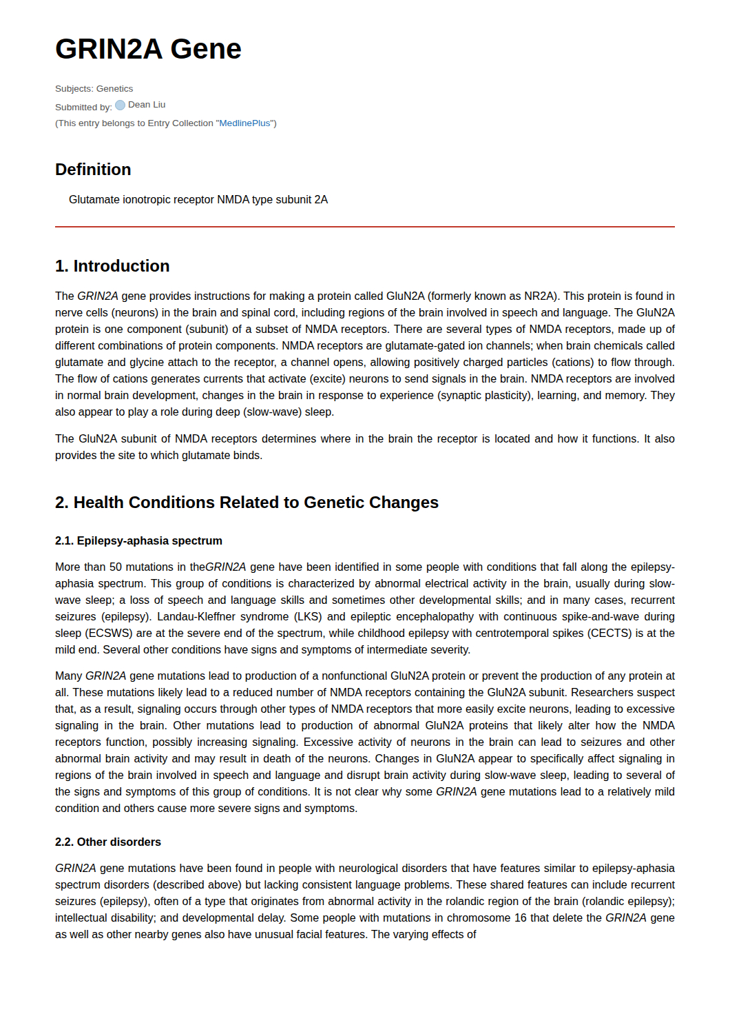GRIN2A Gene
Subjects: Genetics
Submitted by: Dean Liu
(This entry belongs to Entry Collection "MedlinePlus")
Definition
Glutamate ionotropic receptor NMDA type subunit 2A
1. Introduction
The GRIN2A gene provides instructions for making a protein called GluN2A (formerly known as NR2A). This protein is found in nerve cells (neurons) in the brain and spinal cord, including regions of the brain involved in speech and language. The GluN2A protein is one component (subunit) of a subset of NMDA receptors. There are several types of NMDA receptors, made up of different combinations of protein components. NMDA receptors are glutamate-gated ion channels; when brain chemicals called glutamate and glycine attach to the receptor, a channel opens, allowing positively charged particles (cations) to flow through. The flow of cations generates currents that activate (excite) neurons to send signals in the brain. NMDA receptors are involved in normal brain development, changes in the brain in response to experience (synaptic plasticity), learning, and memory. They also appear to play a role during deep (slow-wave) sleep.
The GluN2A subunit of NMDA receptors determines where in the brain the receptor is located and how it functions. It also provides the site to which glutamate binds.
2. Health Conditions Related to Genetic Changes
2.1. Epilepsy-aphasia spectrum
More than 50 mutations in theGRIN2A gene have been identified in some people with conditions that fall along the epilepsy-aphasia spectrum. This group of conditions is characterized by abnormal electrical activity in the brain, usually during slow-wave sleep; a loss of speech and language skills and sometimes other developmental skills; and in many cases, recurrent seizures (epilepsy). Landau-Kleffner syndrome (LKS) and epileptic encephalopathy with continuous spike-and-wave during sleep (ECSWS) are at the severe end of the spectrum, while childhood epilepsy with centrotemporal spikes (CECTS) is at the mild end. Several other conditions have signs and symptoms of intermediate severity.
Many GRIN2A gene mutations lead to production of a nonfunctional GluN2A protein or prevent the production of any protein at all. These mutations likely lead to a reduced number of NMDA receptors containing the GluN2A subunit. Researchers suspect that, as a result, signaling occurs through other types of NMDA receptors that more easily excite neurons, leading to excessive signaling in the brain. Other mutations lead to production of abnormal GluN2A proteins that likely alter how the NMDA receptors function, possibly increasing signaling. Excessive activity of neurons in the brain can lead to seizures and other abnormal brain activity and may result in death of the neurons. Changes in GluN2A appear to specifically affect signaling in regions of the brain involved in speech and language and disrupt brain activity during slow-wave sleep, leading to several of the signs and symptoms of this group of conditions. It is not clear why some GRIN2A gene mutations lead to a relatively mild condition and others cause more severe signs and symptoms.
2.2. Other disorders
GRIN2A gene mutations have been found in people with neurological disorders that have features similar to epilepsy-aphasia spectrum disorders (described above) but lacking consistent language problems. These shared features can include recurrent seizures (epilepsy), often of a type that originates from abnormal activity in the rolandic region of the brain (rolandic epilepsy); intellectual disability; and developmental delay. Some people with mutations in chromosome 16 that delete the GRIN2A gene as well as other nearby genes also have unusual facial features. The varying effects of